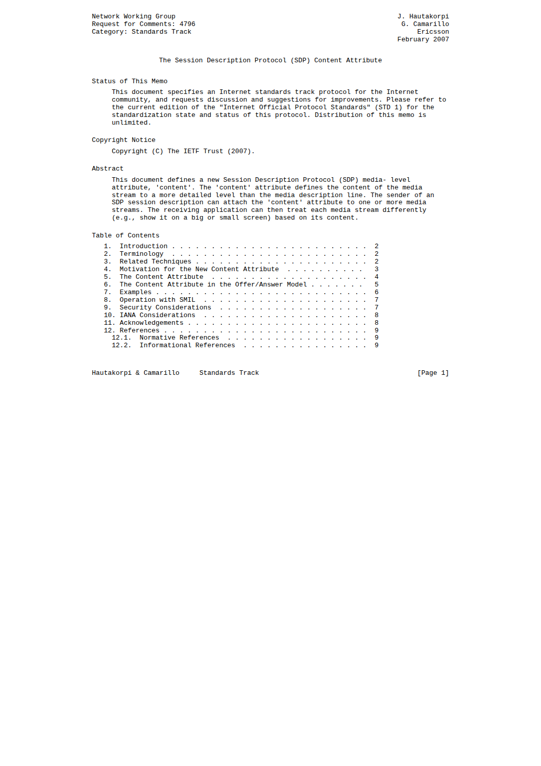| Network Working Group | J. Hautakorpi |
| Request for Comments: 4796 | G. Camarillo |
| Category: Standards Track | Ericsson |
| | February 2007 |
The Session Description Protocol (SDP) Content Attribute
Status of This Memo
This document specifies an Internet standards track protocol for the Internet community, and requests discussion and suggestions for improvements. Please refer to the current edition of the "Internet Official Protocol Standards" (STD 1) for the standardization state and status of this protocol. Distribution of this memo is unlimited.
Copyright Notice
Copyright (C) The IETF Trust (2007).
Abstract
This document defines a new Session Description Protocol (SDP) media- level attribute, 'content'. The 'content' attribute defines the content of the media stream to a more detailed level than the media description line. The sender of an SDP session description can attach the 'content' attribute to one or more media streams. The receiving application can then treat each media stream differently (e.g., show it on a big or small screen) based on its content.
Table of Contents
   1.  Introduction . . . . . . . . . . . . . . . . . . . . . . . . .  2
   2.  Terminology  . . . . . . . . . . . . . . . . . . . . . . . . .  2
   3.  Related Techniques . . . . . . . . . . . . . . . . . . . . . .  2
   4.  Motivation for the New Content Attribute  . . . . . . . . . .   3
   5.  The Content Attribute  . . . . . . . . . . . . . . . . . . . .  4
   6.  The Content Attribute in the Offer/Answer Model . . . . . . .   5
   7.  Examples . . . . . . . . . . . . . . . . . . . . . . . . . . .  6
   8.  Operation with SMIL  . . . . . . . . . . . . . . . . . . . . .  7
   9.  Security Considerations  . . . . . . . . . . . . . . . . . . .  7
   10. IANA Considerations  . . . . . . . . . . . . . . . . . . . . .  8
   11. Acknowledgements . . . . . . . . . . . . . . . . . . . . . . .  8
   12. References . . . . . . . . . . . . . . . . . . . . . . . . . .  9
     12.1.  Normative References  . . . . . . . . . . . . . . . . . .  9
     12.2.  Informational References  . . . . . . . . . . . . . . . .  9
Hautakorpi & Camarillo Standards Track [Page 1]